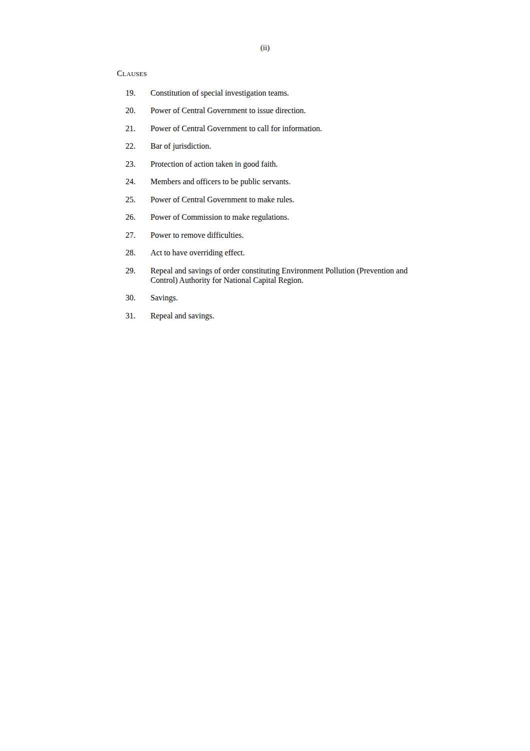(ii)
CLAUSES
19. Constitution of special investigation teams.
20. Power of Central Government to issue direction.
21. Power of Central Government to call for information.
22. Bar of jurisdiction.
23. Protection of action taken in good faith.
24. Members and officers to be public servants.
25. Power of Central Government to make rules.
26. Power of Commission to make regulations.
27. Power to remove difficulties.
28. Act to have overriding effect.
29. Repeal and savings of order constituting Environment Pollution (Prevention and Control) Authority for National Capital Region.
30. Savings.
31. Repeal and savings.